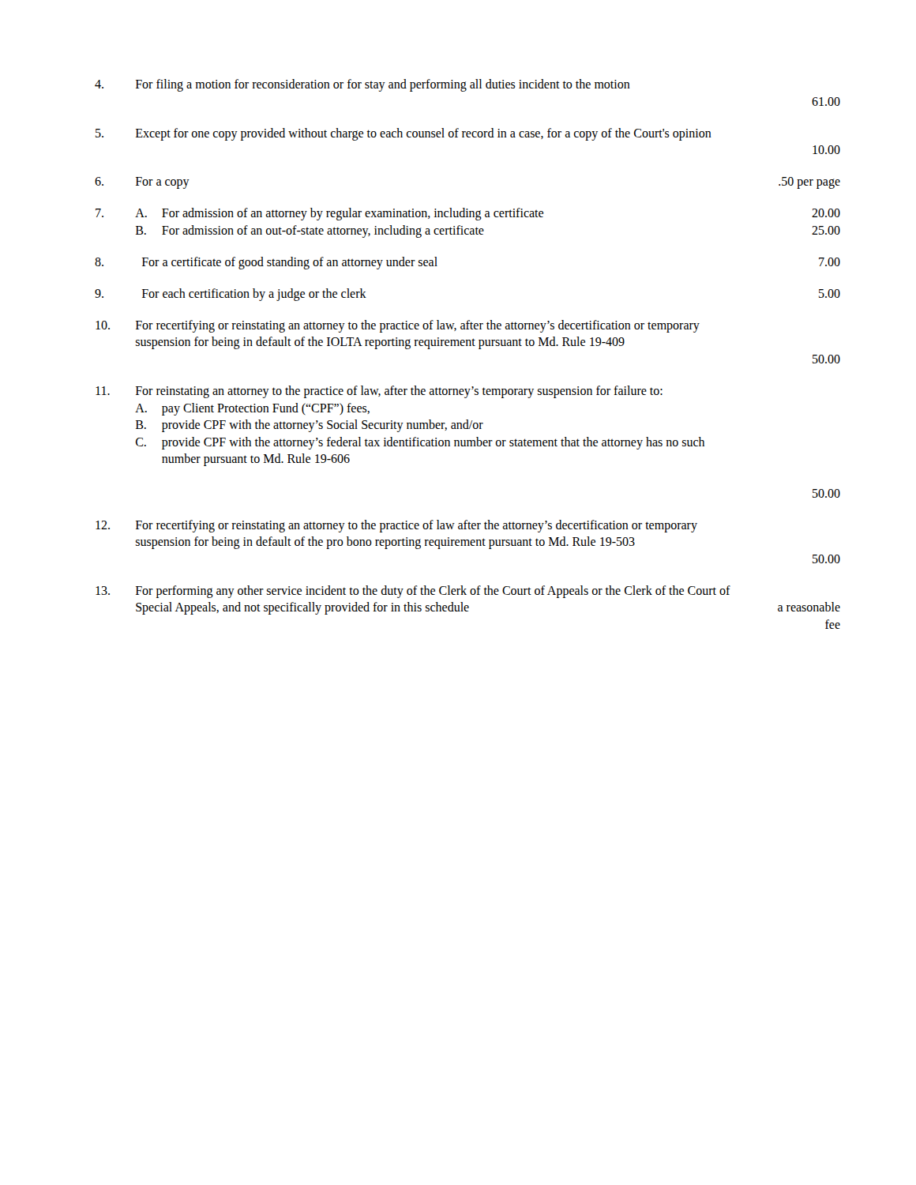| 4. | For filing a motion for reconsideration or for stay and performing all duties incident to the motion | |
| | | 61.00 |
| 5. | Except for one copy provided without charge to each counsel of record in a case, for a copy of the Court's opinion | |
| | | 10.00 |
| 6. | For a copy | .50 per page |
| 7. | / A. / For admission of an attorney by regular examination, including a certificate / | 20.00 |
| | / B. / For admission of an out-of-state attorney, including a certificate / | 25.00 |
| 8. | For a certificate of good standing of an attorney under seal | 7.00 |
| 9. | For each certification by a judge or the clerk | 5.00 |
| 10. | For recertifying or reinstating an attorney to the practice of law, after the attorney’s decertification or temporary suspension for being in default of the IOLTA reporting requirement pursuant to Md. Rule 19-409 | 50.00 |
| 11. | For reinstating an attorney to the practice of law, after the attorney’s temporary suspension for failure to: / A. / pay Client Protection Fund (“CPF”) fees, / / B. / provide CPF with the attorney’s Social Security number, and/or / / C. / provide CPF with the attorney’s federal tax identification number or statement that the attorney has no such number pursuant to Md. Rule 19-606 / | 50.00 |
| 12. | For recertifying or reinstating an attorney to the practice of law after the attorney’s decertification or temporary suspension for being in default of the pro bono reporting requirement pursuant to Md. Rule 19-503 | 50.00 |
| 13. | For performing any other service incident to the duty of the Clerk of the Court of Appeals or the Clerk of the Court of Special Appeals, and not specifically provided for in this schedule | a reasonable fee |